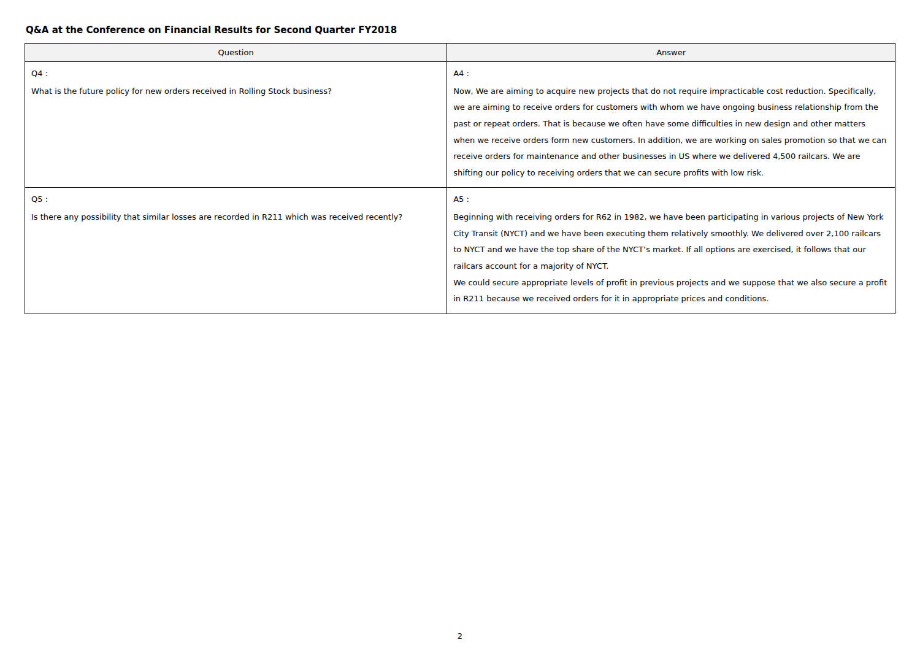Q&A at the Conference on Financial Results for Second Quarter FY2018
| Question | Answer |
| --- | --- |
| Q4 : What is the future policy for new orders received in Rolling Stock business? | A4 : Now, We are aiming to acquire new projects that do not require impracticable cost reduction. Specifically, we are aiming to receive orders for customers with whom we have ongoing business relationship from the past or repeat orders. That is because we often have some difficulties in new design and other matters when we receive orders form new customers. In addition, we are working on sales promotion so that we can receive orders for maintenance and other businesses in US where we delivered 4,500 railcars. We are shifting our policy to receiving orders that we can secure profits with low risk. |
| Q5 : Is there any possibility that similar losses are recorded in R211 which was received recently? | A5 : Beginning with receiving orders for R62 in 1982, we have been participating in various projects of New York City Transit (NYCT) and we have been executing them relatively smoothly. We delivered over 2,100 railcars to NYCT and we have the top share of the NYCT’s market. If all options are exercised, it follows that our railcars account for a majority of NYCT. We could secure appropriate levels of profit in previous projects and we suppose that we also secure a profit in R211 because we received orders for it in appropriate prices and conditions. |
2